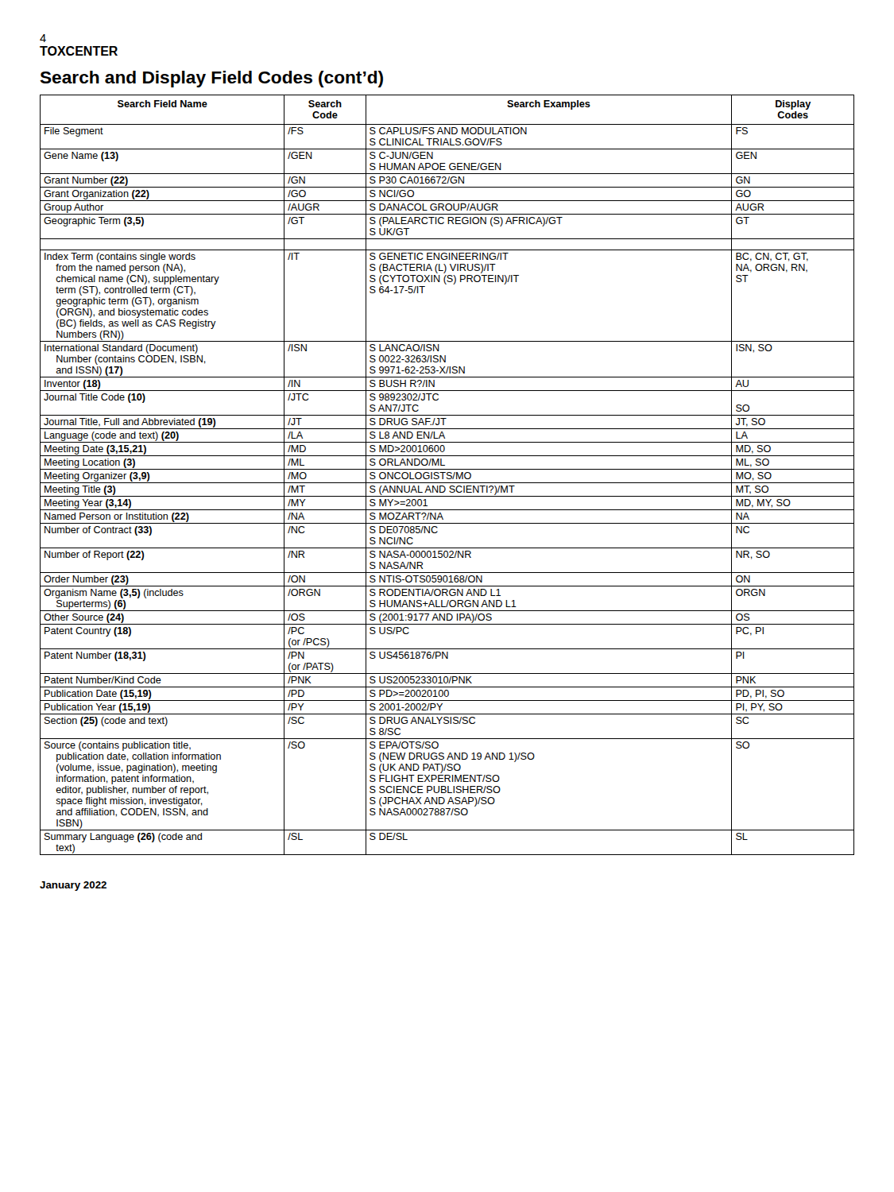4
TOXCENTER
Search and Display Field Codes (cont’d)
| Search Field Name | Search Code | Search Examples | Display Codes |
| --- | --- | --- | --- |
| File Segment | /FS | S CAPLUS/FS AND MODULATION S CLINICAL TRIALS.GOV/FS | FS |
| Gene Name (13) | /GEN | S C-JUN/GEN S HUMAN APOE GENE/GEN | GEN |
| Grant Number (22) | /GN | S P30 CA016672/GN | GN |
| Grant Organization (22) | /GO | S NCI/GO | GO |
| Group Author | /AUGR | S DANACOL GROUP/AUGR | AUGR |
| Geographic Term (3,5) | /GT | S (PALEARCTIC REGION (S) AFRICA)/GT S UK/GT | GT |
| Index Term (contains single words from the named person (NA), chemical name (CN), supplementary term (ST), controlled term (CT), geographic term (GT), organism (ORGN), and biosystematic codes (BC) fields, as well as CAS Registry Numbers (RN)) | /IT | S GENETIC ENGINEERING/IT S (BACTERIA (L) VIRUS)/IT S (CYTOTOXIN (S) PROTEIN)/IT S 64-17-5/IT | BC, CN, CT, GT, NA, ORGN, RN, ST |
| International Standard (Document) Number (contains CODEN, ISBN, and ISSN) (17) | /ISN | S LANCAO/ISN S 0022-3263/ISN S 9971-62-253-X/ISN | ISN, SO |
| Inventor (18) | /IN | S BUSH R?/IN | AU |
| Journal Title Code (10) | /JTC | S 9892302/JTC S AN7/JTC | SO |
| Journal Title, Full and Abbreviated (19) | /JT | S DRUG SAF./JT | JT, SO |
| Language (code and text) (20) | /LA | S L8 AND EN/LA | LA |
| Meeting Date (3,15,21) | /MD | S MD>20010600 | MD, SO |
| Meeting Location (3) | /ML | S ORLANDO/ML | ML, SO |
| Meeting Organizer (3,9) | /MO | S ONCOLOGISTS/MO | MO, SO |
| Meeting Title (3) | /MT | S (ANNUAL AND SCIENTI?)/MT | MT, SO |
| Meeting Year (3,14) | /MY | S MY>=2001 | MD, MY, SO |
| Named Person or Institution (22) | /NA | S MOZART?/NA | NA |
| Number of Contract (33) | /NC | S DE07085/NC S NCI/NC | NC |
| Number of Report (22) | /NR | S NASA-00001502/NR S NASA/NR | NR, SO |
| Order Number (23) | /ON | S NTIS-OTS0590168/ON | ON |
| Organism Name (3,5) (includes Superterms) (6) | /ORGN | S RODENTIA/ORGN AND L1 S HUMANS+ALL/ORGN AND L1 | ORGN |
| Other Source (24) | /OS | S (2001:9177 AND IPA)/OS | OS |
| Patent Country (18) | /PC (or /PCS) | S US/PC | PC, PI |
| Patent Number (18,31) | /PN (or /PATS) | S US4561876/PN | PI |
| Patent Number/Kind Code | /PNK | S US2005233010/PNK | PNK |
| Publication Date (15,19) | /PD | S PD>=20020100 | PD, PI, SO |
| Publication Year (15,19) | /PY | S 2001-2002/PY | PI, PY, SO |
| Section (25) (code and text) | /SC | S DRUG ANALYSIS/SC S 8/SC | SC |
| Source (contains publication title, publication date, collation information (volume, issue, pagination), meeting information, patent information, editor, publisher, number of report, space flight mission, investigator, and affiliation, CODEN, ISSN, and ISBN) | /SO | S EPA/OTS/SO S (NEW DRUGS AND 19 AND 1)/SO S (UK AND PAT)/SO S FLIGHT EXPERIMENT/SO S SCIENCE PUBLISHER/SO S (JPCHAX AND ASAP)/SO S NASA00027887/SO | SO |
| Summary Language (26) (code and text) | /SL | S DE/SL | SL |
January 2022